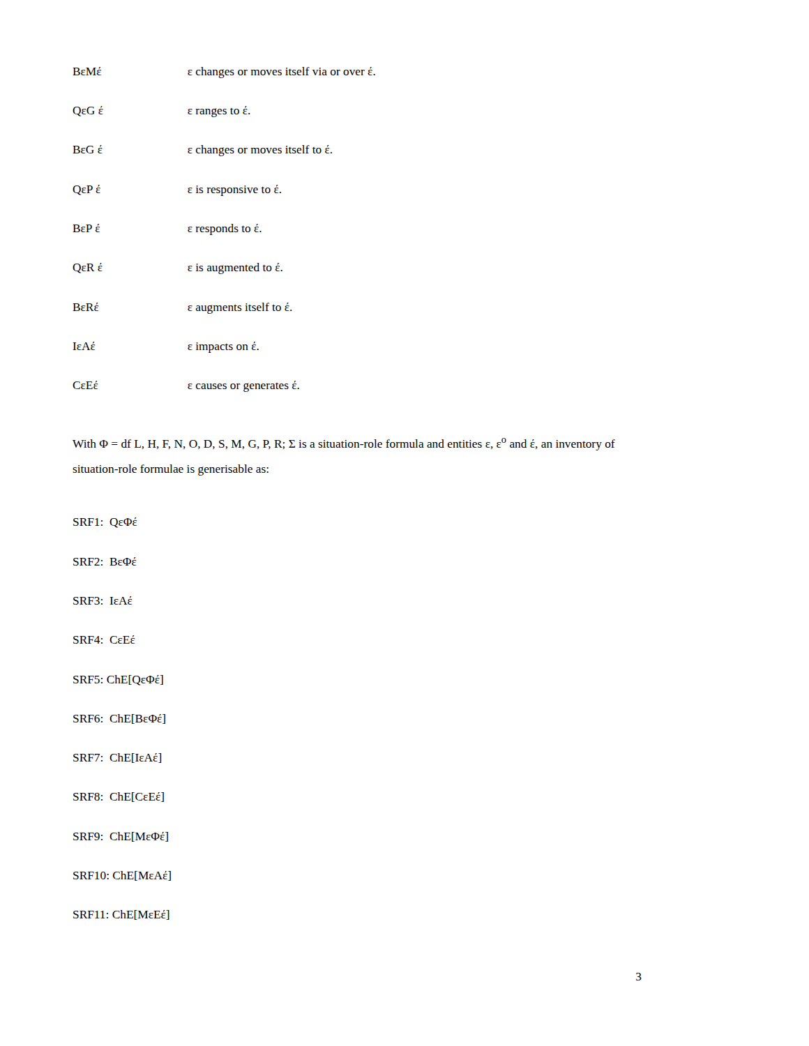BεMέ
ε changes or moves itself via or over έ.
QεG έ
ε ranges to έ.
BεG έ
ε changes or moves itself to έ.
QεP έ
ε is responsive to έ.
BεP έ
ε responds to έ.
QεR έ
ε is augmented to έ.
BεRέ
ε augments itself to έ.
IεAέ
ε impacts on έ.
CεEέ
ε causes or generates έ.
With Φ = df L, H, F, N, O, D, S, M, G, P, R; Σ is a situation-role formula and entities ε, εo and έ, an inventory of situation-role formulae is generisable as:
SRF1: QεΦέ
SRF2: BεΦέ
SRF3: IεAέ
SRF4: CεEέ
SRF5: ChE[QεΦέ]
SRF6: ChE[BεΦέ]
SRF7: ChE[IεAέ]
SRF8: ChE[CεEέ]
SRF9: ChE[MεΦέ]
SRF10: ChE[MεAέ]
SRF11: ChE[MεEέ]
3